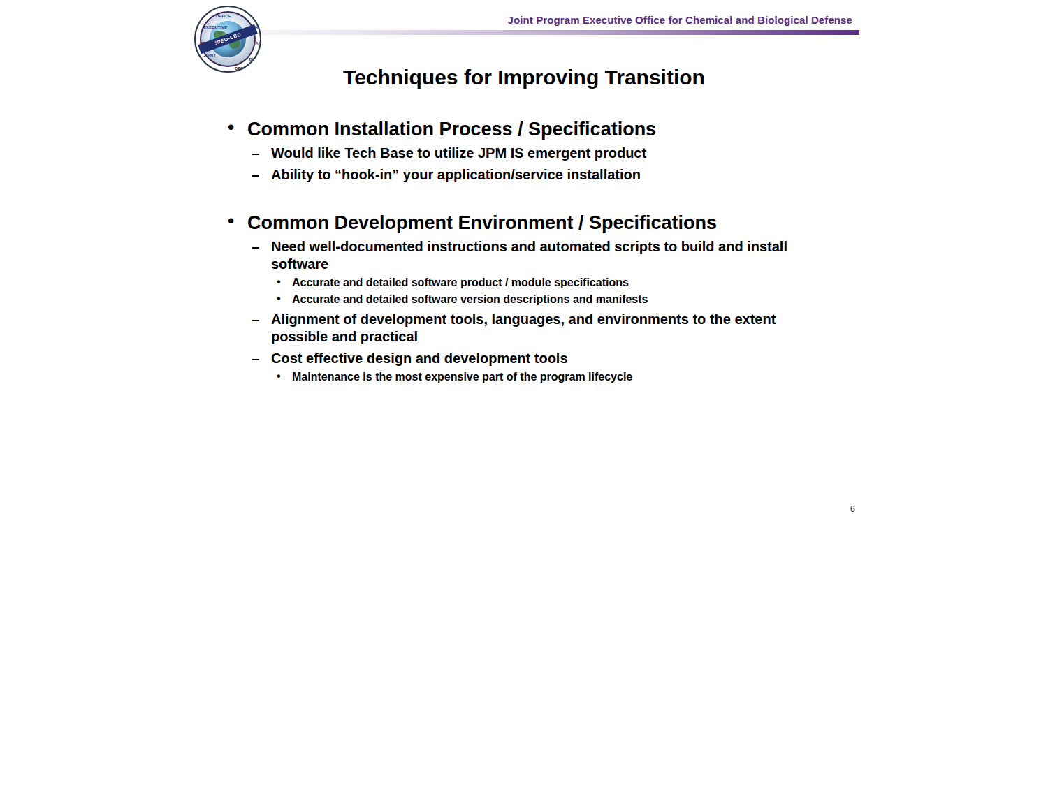Joint Program Executive Office for Chemical and Biological Defense
JPEO-CBD
JOINT PROGRAM EXECUTIVE OFFICE CHEMICAL AND BIOLOGICAL DEFENSE
Techniques for Improving Transition
Common Installation Process / Specifications
Would like Tech Base to utilize JPM IS emergent product
Ability to “hook-in” your application/service installation
Common Development Environment / Specifications
Need well-documented instructions and automated scripts to build and install software
Accurate and detailed software product / module specifications
Accurate and detailed software version descriptions and manifests
Alignment of development tools, languages, and environments to the extent possible and practical
Cost effective design and development tools
Maintenance is the most expensive part of the program lifecycle
6